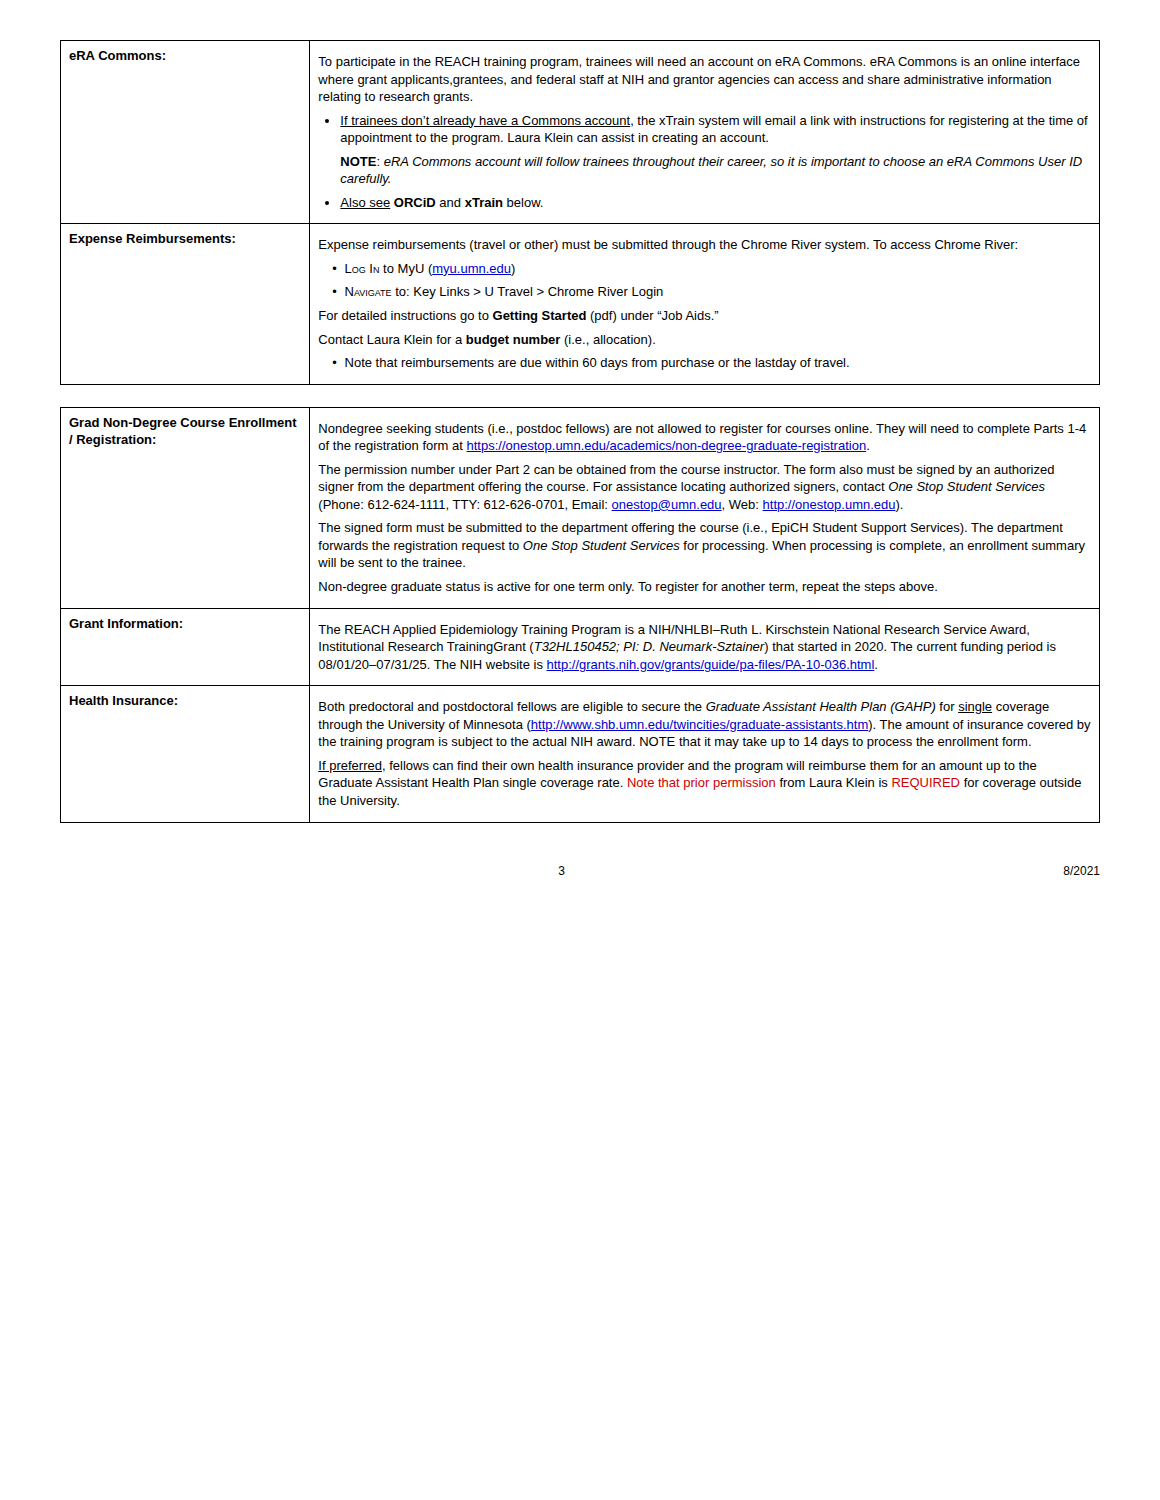| eRA Commons: | To participate in the REACH training program, trainees will need an account on eRA Commons. eRA Commons is an online interface where grant applicants,grantees, and federal staff at NIH and grantor agencies can access and share administrative information relating to research grants. If trainees don’t already have a Commons account , the xTrain system will email a link with instructions for registering at the time of appointment to the program. Laura Klein can assist in creating an account. NOTE : eRA Commons account will follow trainees throughout their career, so it is important to choose an eRA Commons User ID carefully. Also see ORCiD and xTrain below. |
| Expense Reimbursements: | Expense reimbursements (travel or other) must be submitted through the Chrome River system. To access Chrome River: Log In to MyU ( myu.umn.edu ) Navigate to: Key Links > U Travel > Chrome River Login For detailed instructions go to Getting Started (pdf) under “Job Aids.” Contact Laura Klein for a budget number (i.e., allocation). Note that reimbursements are due within 60 days from purchase or the lastday of travel. |
| Grad Non-Degree Course Enrollment / Registration: | Nondegree seeking students (i.e., postdoc fellows) are not allowed to register for courses online. They will need to complete Parts 1-4 of the registration form at https://onestop.umn.edu/academics/non-degree-graduate-registration . The permission number under Part 2 can be obtained from the course instructor. The form also must be signed by an authorized signer from the department offering the course. For assistance locating authorized signers, contact One Stop Student Services (Phone: 612-624-1111, TTY: 612-626-0701, Email: onestop@umn.edu , Web: http://onestop.umn.edu ). The signed form must be submitted to the department offering the course (i.e., EpiCH Student Support Services). The department forwards the registration request to One Stop Student Services for processing. When processing is complete, an enrollment summary will be sent to the trainee. Non-degree graduate status is active for one term only. To register for another term, repeat the steps above. |
| Grant Information: | The REACH Applied Epidemiology Training Program is a NIH/NHLBI–Ruth L. Kirschstein National Research Service Award, Institutional Research TrainingGrant ( T32HL150452; PI: D. Neumark-Sztainer ) that started in 2020. The current funding period is 08/01/20–07/31/25. The NIH website is http://grants.nih.gov/grants/guide/pa-files/PA-10-036.html . |
| Health Insurance: | Both predoctoral and postdoctoral fellows are eligible to secure the Graduate Assistant Health Plan (GAHP) for single coverage through the University of Minnesota ( http://www.shb.umn.edu/twincities/graduate-assistants.htm ). The amount of insurance covered by the training program is subject to the actual NIH award. NOTE that it may take up to 14 days to process the enrollment form. If preferred , fellows can find their own health insurance provider and the program will reimburse them for an amount up to the Graduate Assistant Health Plan single coverage rate. Note that prior permission from Laura Klein is REQUIRED for coverage outside the University. |
3 8/2021